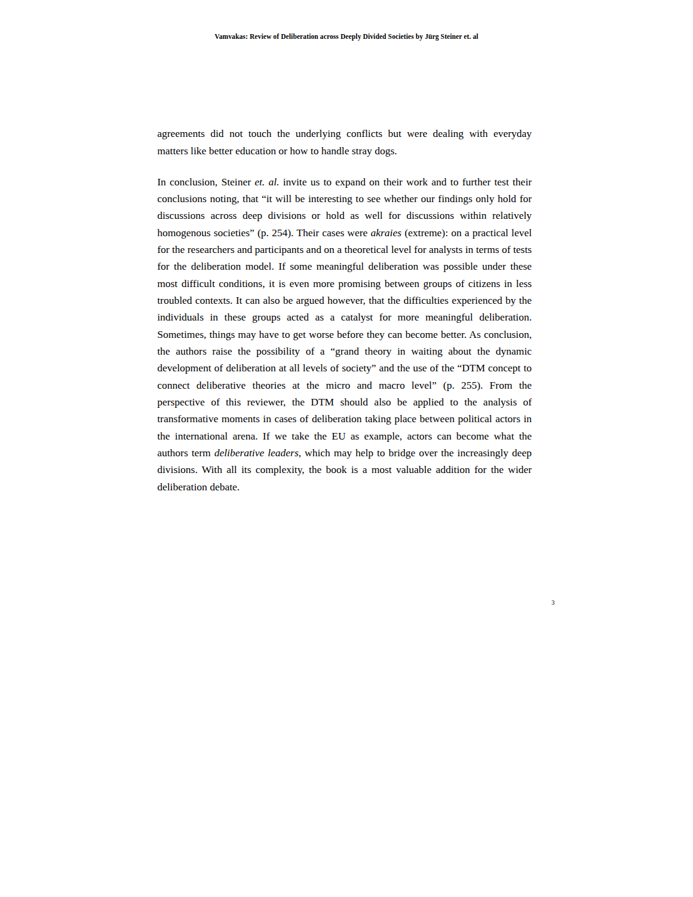Vamvakas: Review of Deliberation across Deeply Divided Societies by Jürg Steiner et. al
agreements did not touch the underlying conflicts but were dealing with everyday matters like better education or how to handle stray dogs.
In conclusion, Steiner et. al. invite us to expand on their work and to further test their conclusions noting, that “it will be interesting to see whether our findings only hold for discussions across deep divisions or hold as well for discussions within relatively homogenous societies” (p. 254). Their cases were akraies (extreme): on a practical level for the researchers and participants and on a theoretical level for analysts in terms of tests for the deliberation model. If some meaningful deliberation was possible under these most difficult conditions, it is even more promising between groups of citizens in less troubled contexts. It can also be argued however, that the difficulties experienced by the individuals in these groups acted as a catalyst for more meaningful deliberation. Sometimes, things may have to get worse before they can become better. As conclusion, the authors raise the possibility of a “grand theory in waiting about the dynamic development of deliberation at all levels of society” and the use of the “DTM concept to connect deliberative theories at the micro and macro level” (p. 255). From the perspective of this reviewer, the DTM should also be applied to the analysis of transformative moments in cases of deliberation taking place between political actors in the international arena. If we take the EU as example, actors can become what the authors term deliberative leaders, which may help to bridge over the increasingly deep divisions. With all its complexity, the book is a most valuable addition for the wider deliberation debate.
3